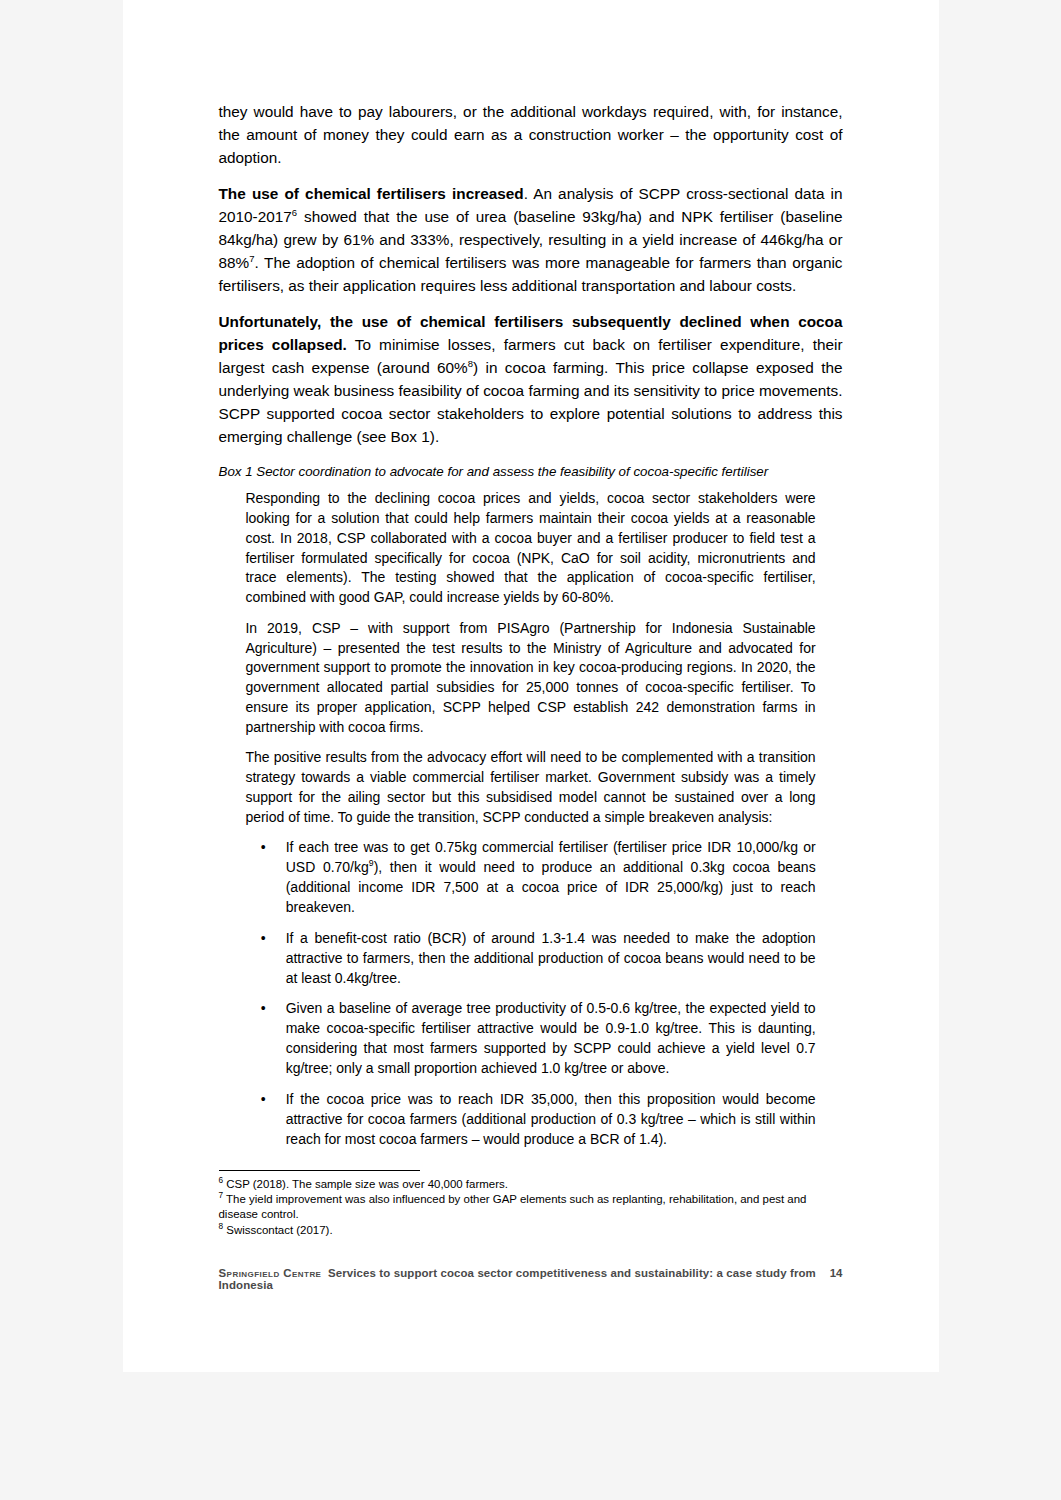they would have to pay labourers, or the additional workdays required, with, for instance, the amount of money they could earn as a construction worker – the opportunity cost of adoption.
The use of chemical fertilisers increased. An analysis of SCPP cross-sectional data in 2010-20176 showed that the use of urea (baseline 93kg/ha) and NPK fertiliser (baseline 84kg/ha) grew by 61% and 333%, respectively, resulting in a yield increase of 446kg/ha or 88%7. The adoption of chemical fertilisers was more manageable for farmers than organic fertilisers, as their application requires less additional transportation and labour costs.
Unfortunately, the use of chemical fertilisers subsequently declined when cocoa prices collapsed. To minimise losses, farmers cut back on fertiliser expenditure, their largest cash expense (around 60%8) in cocoa farming. This price collapse exposed the underlying weak business feasibility of cocoa farming and its sensitivity to price movements. SCPP supported cocoa sector stakeholders to explore potential solutions to address this emerging challenge (see Box 1).
Box 1 Sector coordination to advocate for and assess the feasibility of cocoa-specific fertiliser
Responding to the declining cocoa prices and yields, cocoa sector stakeholders were looking for a solution that could help farmers maintain their cocoa yields at a reasonable cost. In 2018, CSP collaborated with a cocoa buyer and a fertiliser producer to field test a fertiliser formulated specifically for cocoa (NPK, CaO for soil acidity, micronutrients and trace elements). The testing showed that the application of cocoa-specific fertiliser, combined with good GAP, could increase yields by 60-80%.
In 2019, CSP – with support from PISAgro (Partnership for Indonesia Sustainable Agriculture) – presented the test results to the Ministry of Agriculture and advocated for government support to promote the innovation in key cocoa-producing regions. In 2020, the government allocated partial subsidies for 25,000 tonnes of cocoa-specific fertiliser. To ensure its proper application, SCPP helped CSP establish 242 demonstration farms in partnership with cocoa firms.
The positive results from the advocacy effort will need to be complemented with a transition strategy towards a viable commercial fertiliser market. Government subsidy was a timely support for the ailing sector but this subsidised model cannot be sustained over a long period of time. To guide the transition, SCPP conducted a simple breakeven analysis:
If each tree was to get 0.75kg commercial fertiliser (fertiliser price IDR 10,000/kg or USD 0.70/kg9), then it would need to produce an additional 0.3kg cocoa beans (additional income IDR 7,500 at a cocoa price of IDR 25,000/kg) just to reach breakeven.
If a benefit-cost ratio (BCR) of around 1.3-1.4 was needed to make the adoption attractive to farmers, then the additional production of cocoa beans would need to be at least 0.4kg/tree.
Given a baseline of average tree productivity of 0.5-0.6 kg/tree, the expected yield to make cocoa-specific fertiliser attractive would be 0.9-1.0 kg/tree. This is daunting, considering that most farmers supported by SCPP could achieve a yield level 0.7 kg/tree; only a small proportion achieved 1.0 kg/tree or above.
If the cocoa price was to reach IDR 35,000, then this proposition would become attractive for cocoa farmers (additional production of 0.3 kg/tree – which is still within reach for most cocoa farmers – would produce a BCR of 1.4).
6 CSP (2018). The sample size was over 40,000 farmers.
7 The yield improvement was also influenced by other GAP elements such as replanting, rehabilitation, and pest and disease control.
8 Swisscontact (2017).
Springfield Centre Services to support cocoa sector competitiveness and sustainability: a case study from Indonesia
14